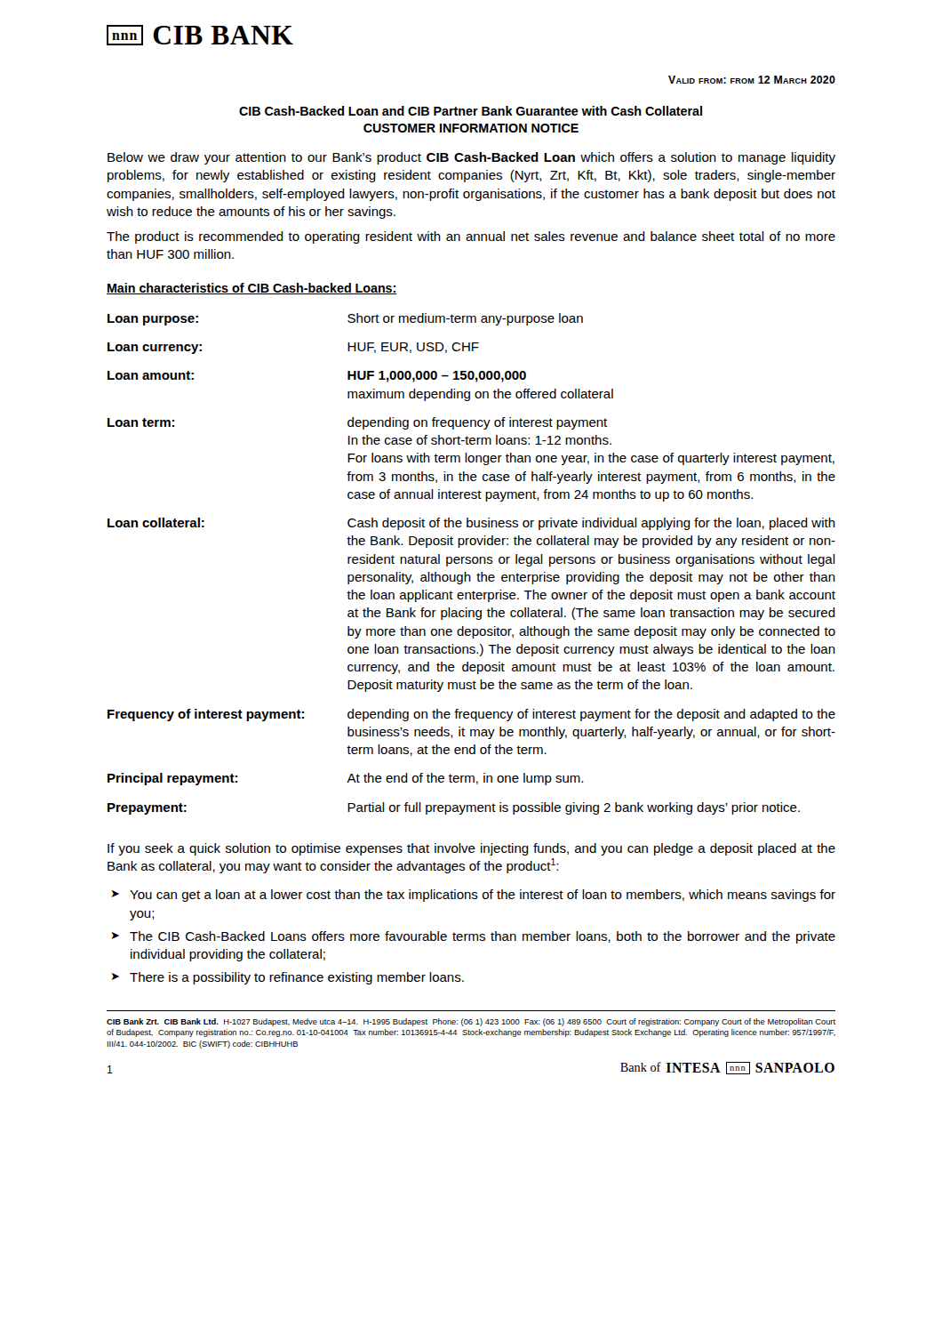nnn CIB BANK
Valid from: from 12 March 2020
CIB Cash-Backed Loan and CIB Partner Bank Guarantee with Cash Collateral CUSTOMER INFORMATION NOTICE
Below we draw your attention to our Bank’s product CIB Cash-Backed Loan which offers a solution to manage liquidity problems, for newly established or existing resident companies (Nyrt, Zrt, Kft, Bt, Kkt), sole traders, single-member companies, smallholders, self-employed lawyers, non-profit organisations, if the customer has a bank deposit but does not wish to reduce the amounts of his or her savings.
The product is recommended to operating resident with an annual net sales revenue and balance sheet total of no more than HUF 300 million.
Main characteristics of CIB Cash-backed Loans:
| Loan purpose: | Short or medium-term any-purpose loan |
| Loan currency: | HUF, EUR, USD, CHF |
| Loan amount: | HUF 1,000,000 – 150,000,000 maximum depending on the offered collateral |
| Loan term: | depending on frequency of interest payment In the case of short-term loans: 1-12 months. For loans with term longer than one year, in the case of quarterly interest payment, from 3 months, in the case of half-yearly interest payment, from 6 months, in the case of annual interest payment, from 24 months to up to 60 months. |
| Loan collateral: | Cash deposit of the business or private individual applying for the loan, placed with the Bank. Deposit provider: the collateral may be provided by any resident or non-resident natural persons or legal persons or business organisations without legal personality, although the enterprise providing the deposit may not be other than the loan applicant enterprise. The owner of the deposit must open a bank account at the Bank for placing the collateral. (The same loan transaction may be secured by more than one depositor, although the same deposit may only be connected to one loan transactions.) The deposit currency must always be identical to the loan currency, and the deposit amount must be at least 103% of the loan amount. Deposit maturity must be the same as the term of the loan. |
| Frequency of interest payment: | depending on the frequency of interest payment for the deposit and adapted to the business’s needs, it may be monthly, quarterly, half-yearly, or annual, or for short-term loans, at the end of the term. |
| Principal repayment: | At the end of the term, in one lump sum. |
| Prepayment: | Partial or full prepayment is possible giving 2 bank working days’ prior notice. |
If you seek a quick solution to optimise expenses that involve injecting funds, and you can pledge a deposit placed at the Bank as collateral, you may want to consider the advantages of the product1:
You can get a loan at a lower cost than the tax implications of the interest of loan to members, which means savings for you;
The CIB Cash-Backed Loans offers more favourable terms than member loans, both to the borrower and the private individual providing the collateral;
There is a possibility to refinance existing member loans.
CIB Bank Zrt. CIB Bank Ltd. H-1027 Budapest, Medve utca 4–14. H-1995 Budapest Phone: (06 1) 423 1000 Fax: (06 1) 489 6500 Court of registration: Company Court of the Metropolitan Court of Budapest, Company registration no.: Co.reg.no. 01-10-041004 Tax number: 10136915-4-44 Stock-exchange membership: Budapest Stock Exchange Ltd. Operating licence number: 957/1997/F, III/41. 044-10/2002. BIC (SWIFT) code: CIBHHUHB
1 Bank of INTESA nnn SANPAOLO